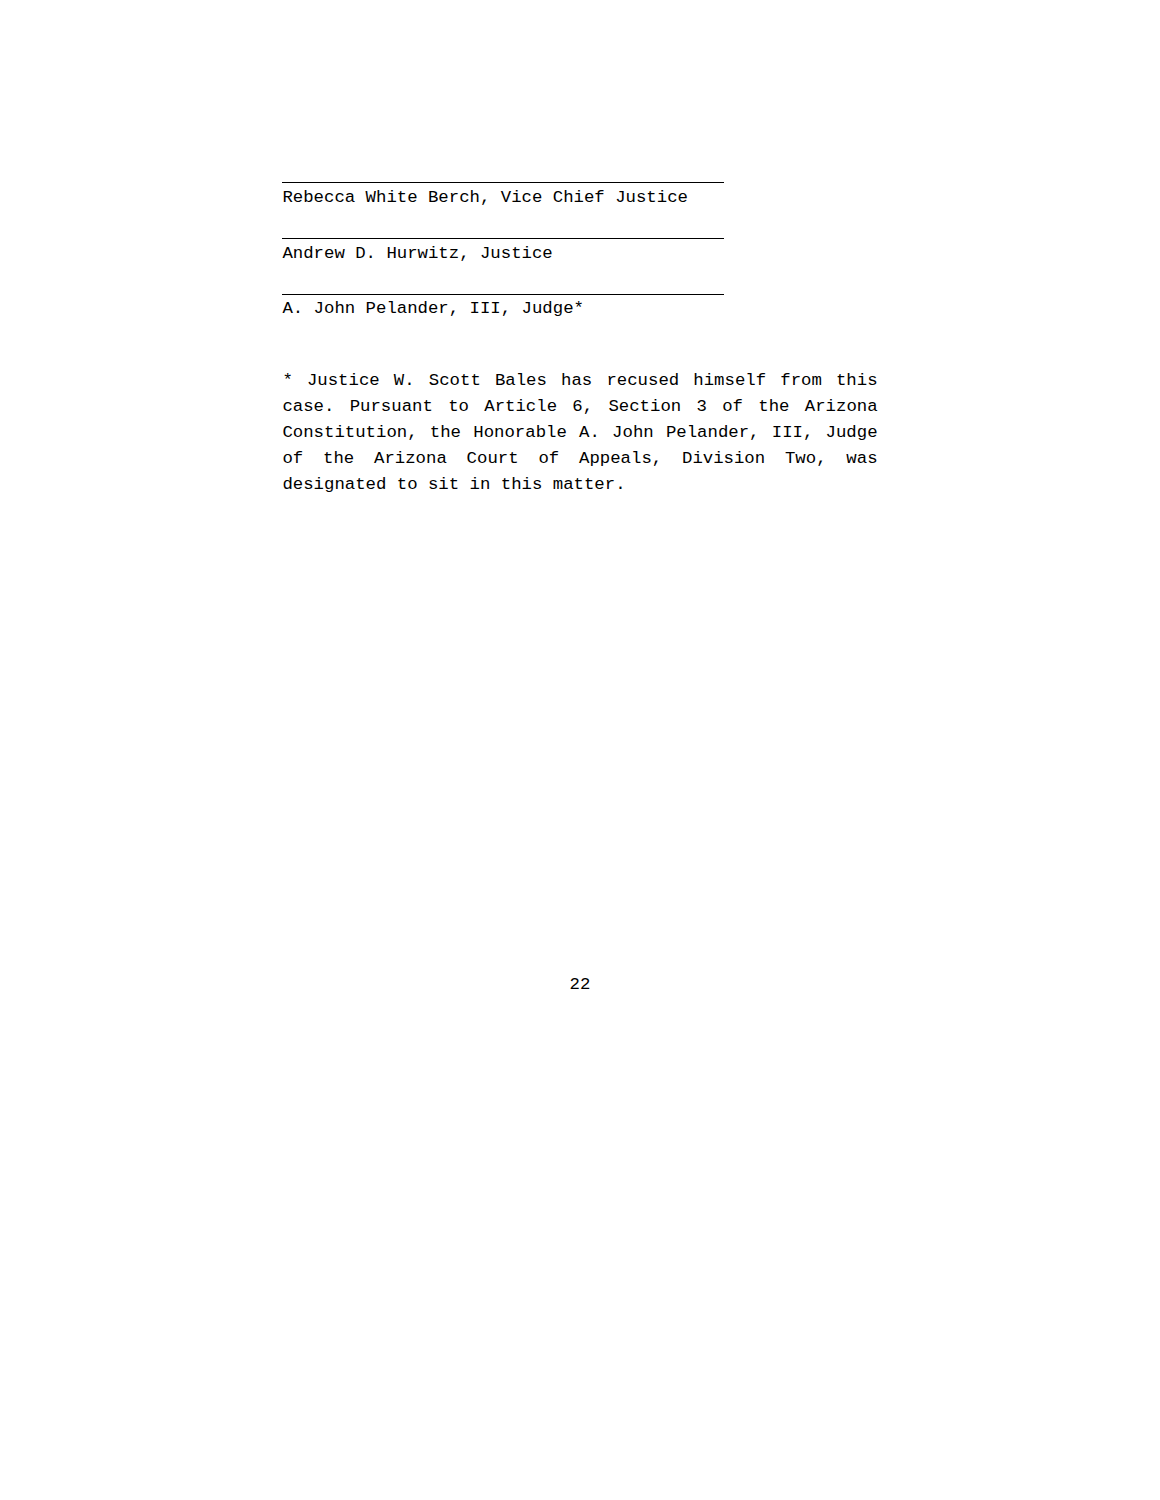Rebecca White Berch, Vice Chief Justice
Andrew D. Hurwitz, Justice
A. John Pelander, III, Judge*
* Justice W. Scott Bales has recused himself from this case. Pursuant to Article 6, Section 3 of the Arizona Constitution, the Honorable A. John Pelander, III, Judge of the Arizona Court of Appeals, Division Two, was designated to sit in this matter.
22